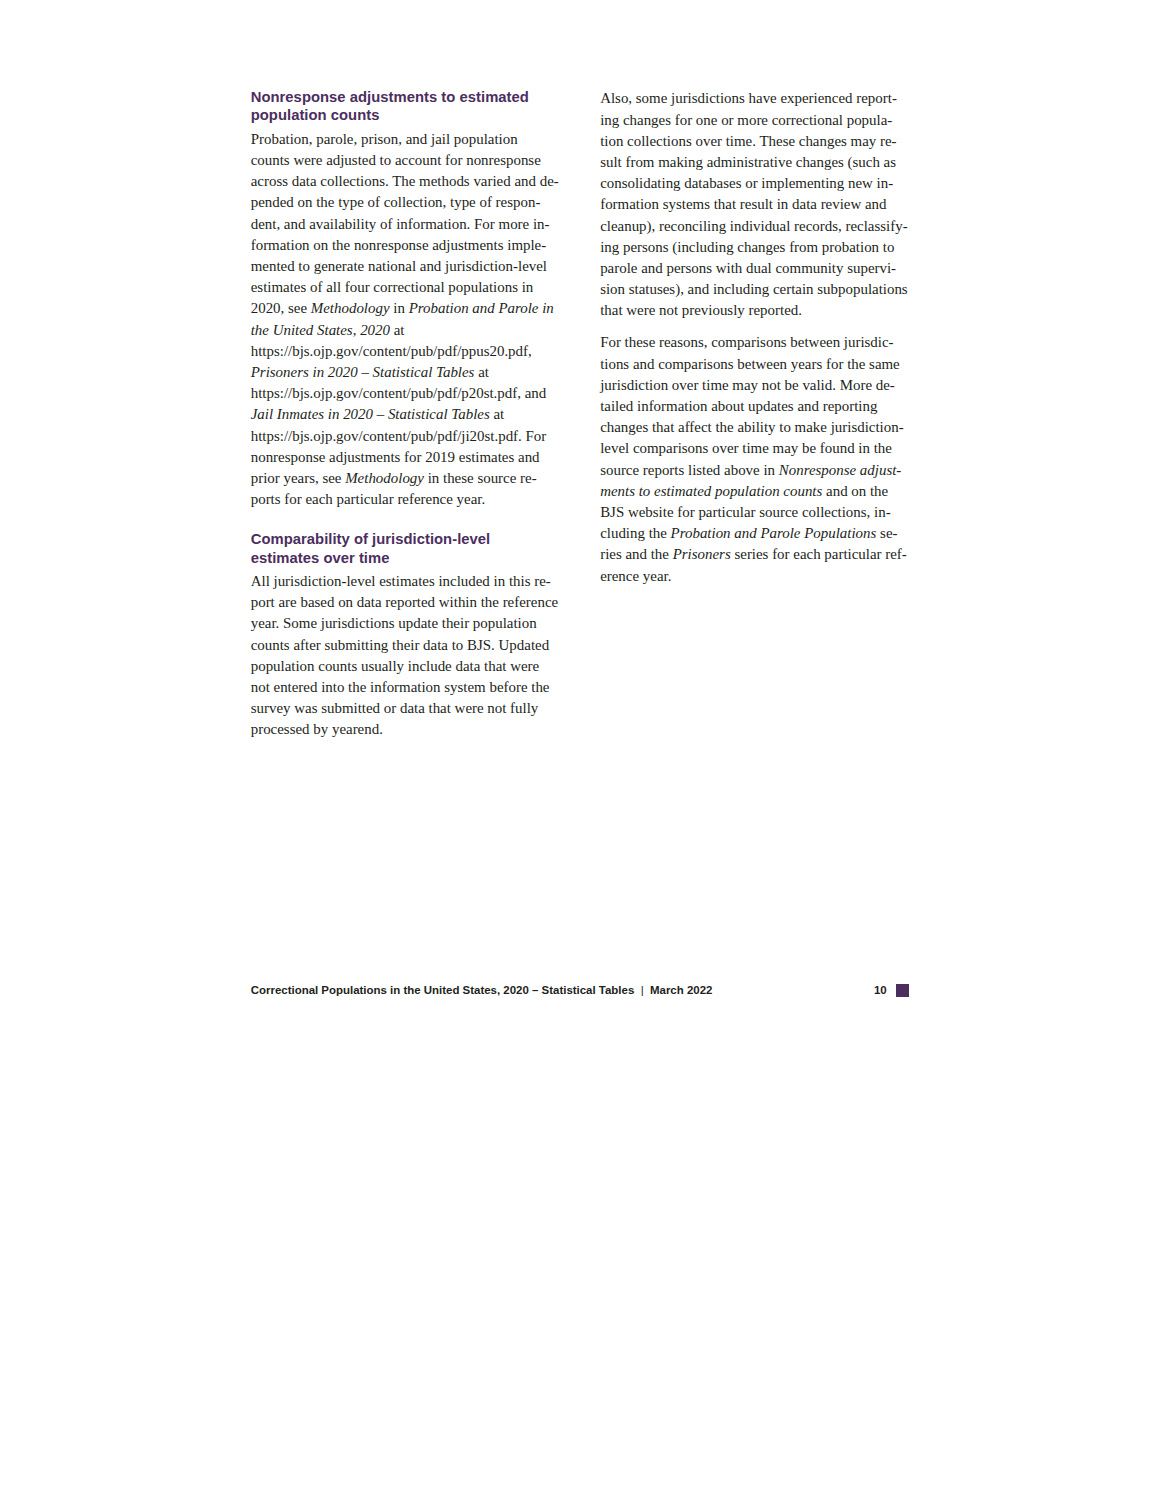Nonresponse adjustments to estimated population counts
Probation, parole, prison, and jail population counts were adjusted to account for nonresponse across data collections. The methods varied and depended on the type of collection, type of respondent, and availability of information. For more information on the nonresponse adjustments implemented to generate national and jurisdiction-level estimates of all four correctional populations in 2020, see Methodology in Probation and Parole in the United States, 2020 at https://bjs.ojp.gov/content/pub/pdf/ppus20.pdf, Prisoners in 2020 – Statistical Tables at https://bjs.ojp.gov/content/pub/pdf/p20st.pdf, and Jail Inmates in 2020 – Statistical Tables at https://bjs.ojp.gov/content/pub/pdf/ji20st.pdf. For nonresponse adjustments for 2019 estimates and prior years, see Methodology in these source reports for each particular reference year.
Comparability of jurisdiction-level estimates over time
All jurisdiction-level estimates included in this report are based on data reported within the reference year. Some jurisdictions update their population counts after submitting their data to BJS. Updated population counts usually include data that were not entered into the information system before the survey was submitted or data that were not fully processed by yearend.
Also, some jurisdictions have experienced reporting changes for one or more correctional population collections over time. These changes may result from making administrative changes (such as consolidating databases or implementing new information systems that result in data review and cleanup), reconciling individual records, reclassifying persons (including changes from probation to parole and persons with dual community supervision statuses), and including certain subpopulations that were not previously reported.
For these reasons, comparisons between jurisdictions and comparisons between years for the same jurisdiction over time may not be valid. More detailed information about updates and reporting changes that affect the ability to make jurisdiction-level comparisons over time may be found in the source reports listed above in Nonresponse adjustments to estimated population counts and on the BJS website for particular source collections, including the Probation and Parole Populations series and the Prisoners series for each particular reference year.
Correctional Populations in the United States, 2020 – Statistical Tables | March 2022
10